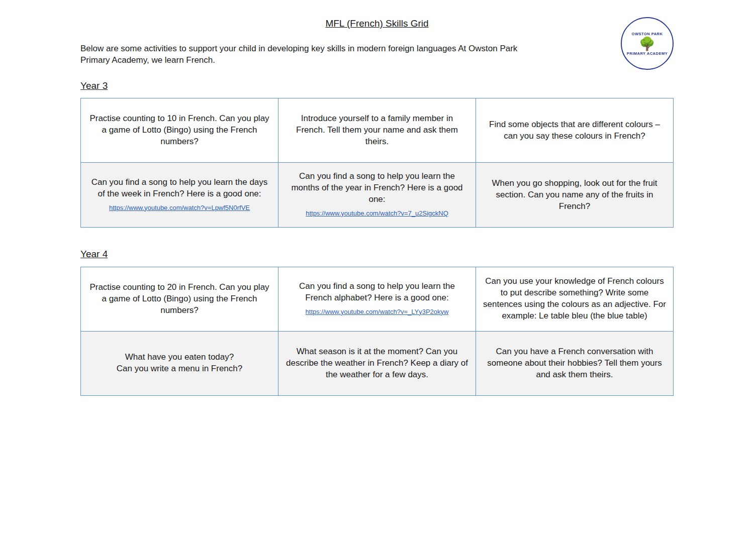OWSTON PARK 🌳 PRIMARY ACADEMY
MFL (French) Skills Grid
Below are some activities to support your child in developing key skills in modern foreign languages At Owston Park Primary Academy, we learn French.
Year 3
| Practise counting to 10 in French. Can you play a game of Lotto (Bingo) using the French numbers? | Introduce yourself to a family member in French. Tell them your name and ask them theirs. | Find some objects that are different colours – can you say these colours in French? |
| Can you find a song to help you learn the days of the week in French? Here is a good one: https://www.youtube.com/watch?v=Lpwf5N0rfVE | Can you find a song to help you learn the months of the year in French? Here is a good one: https://www.youtube.com/watch?v=7_u2SigckNQ | When you go shopping, look out for the fruit section. Can you name any of the fruits in French? |
Year 4
| Practise counting to 20 in French. Can you play a game of Lotto (Bingo) using the French numbers? | Can you find a song to help you learn the French alphabet? Here is a good one: https://www.youtube.com/watch?v=_LYy3P2okyw | Can you use your knowledge of French colours to put describe something? Write some sentences using the colours as an adjective. For example: Le table bleu (the blue table) |
| What have you eaten today? Can you write a menu in French? | What season is it at the moment? Can you describe the weather in French? Keep a diary of the weather for a few days. | Can you have a French conversation with someone about their hobbies? Tell them yours and ask them theirs. |